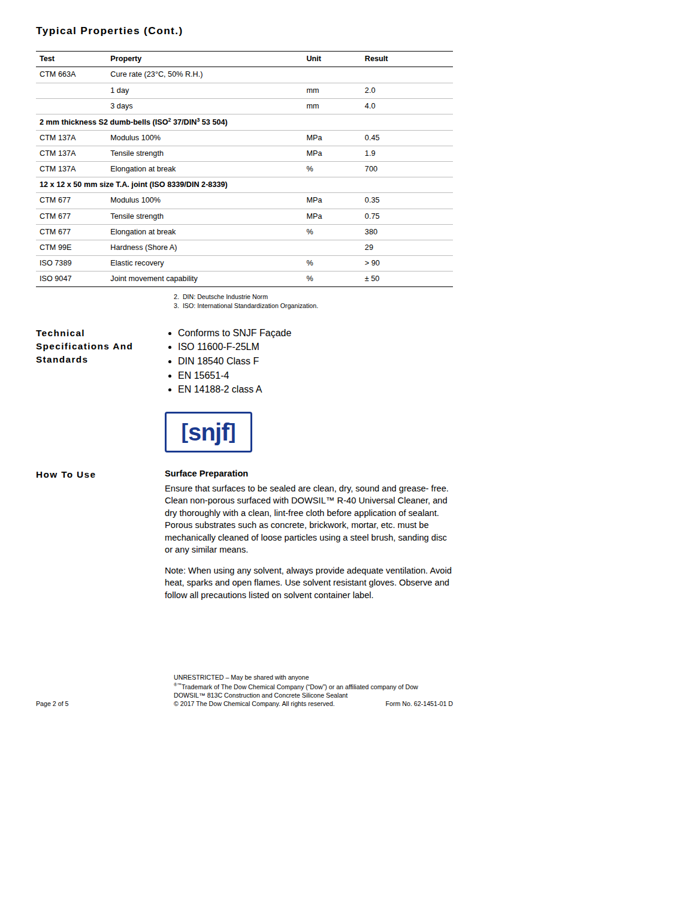Typical Properties (Cont.)
| Test | Property | Unit | Result |
| --- | --- | --- | --- |
| CTM 663A | Cure rate (23°C, 50% R.H.) | | |
| | 1 day | mm | 2.0 |
| | 3 days | mm | 4.0 |
| 2 mm thickness S2 dumb-bells (ISO 2 37/DIN 3 53 504) |
| CTM 137A | Modulus 100% | MPa | 0.45 |
| CTM 137A | Tensile strength | MPa | 1.9 |
| CTM 137A | Elongation at break | % | 700 |
| 12 x 12 x 50 mm size T.A. joint (ISO 8339/DIN 2-8339) |
| CTM 677 | Modulus 100% | MPa | 0.35 |
| CTM 677 | Tensile strength | MPa | 0.75 |
| CTM 677 | Elongation at break | % | 380 |
| CTM 99E | Hardness (Shore A) | | 29 |
| ISO 7389 | Elastic recovery | % | > 90 |
| ISO 9047 | Joint movement capability | % | ± 50 |
| 2. | DIN: Deutsche Industrie Norm |
| 3. | ISO: International Standardization Organization. |
Technical Specifications And Standards
Conforms to SNJF Façade
ISO 11600-F-25LM
DIN 18540 Class F
EN 15651-4
EN 14188-2 class A
[snjf]
How To Use
Surface Preparation
Ensure that surfaces to be sealed are clean, dry, sound and grease- free. Clean non-porous surfaced with DOWSIL™ R-40 Universal Cleaner, and dry thoroughly with a clean, lint-free cloth before application of sealant. Porous substrates such as concrete, brickwork, mortar, etc. must be mechanically cleaned of loose particles using a steel brush, sanding disc or any similar means.
Note: When using any solvent, always provide adequate ventilation. Avoid heat, sparks and open flames. Use solvent resistant gloves. Observe and follow all precautions listed on solvent container label.
UNRESTRICTED – May be shared with anyone
®™Trademark of The Dow Chemical Company (“Dow”) or an affiliated company of Dow
DOWSIL™ 813C Construction and Concrete Silicone Sealant
Page 2 of 5
© 2017 The Dow Chemical Company. All rights reserved.
Form No. 62-1451-01 D